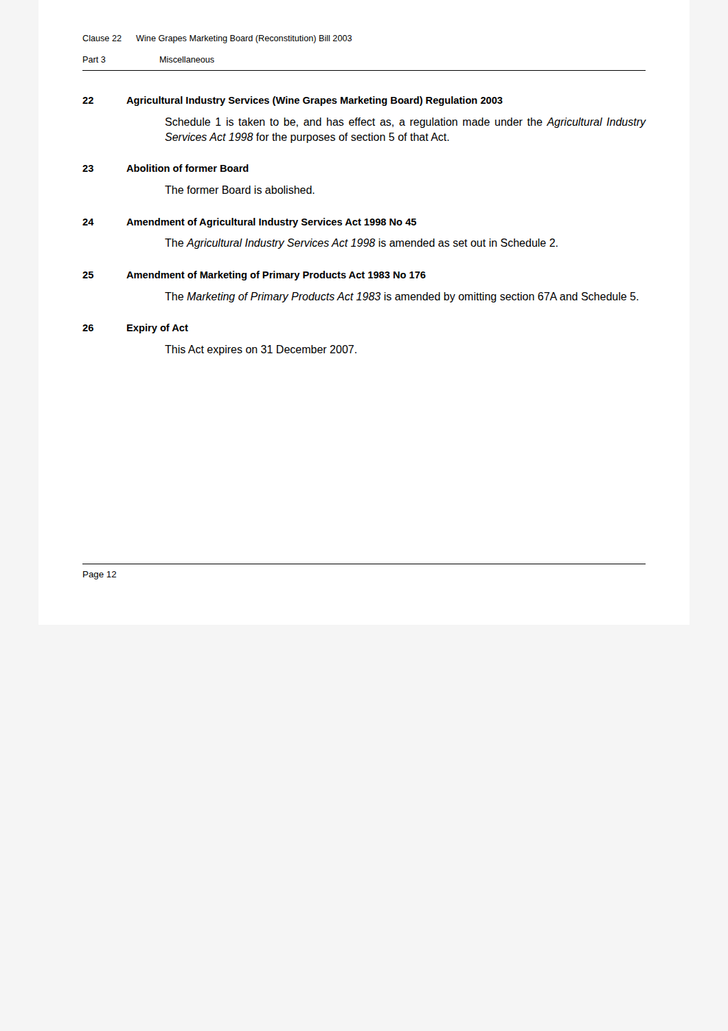Clause 22 Wine Grapes Marketing Board (Reconstitution) Bill 2003
Part 3 Miscellaneous
22
Agricultural Industry Services (Wine Grapes Marketing Board) Regulation 2003
Schedule 1 is taken to be, and has effect as, a regulation made under the Agricultural Industry Services Act 1998 for the purposes of section 5 of that Act.
23
Abolition of former Board
The former Board is abolished.
24
Amendment of Agricultural Industry Services Act 1998 No 45
The Agricultural Industry Services Act 1998 is amended as set out in Schedule 2.
25
Amendment of Marketing of Primary Products Act 1983 No 176
The Marketing of Primary Products Act 1983 is amended by omitting section 67A and Schedule 5.
26
Expiry of Act
This Act expires on 31 December 2007.
Page 12